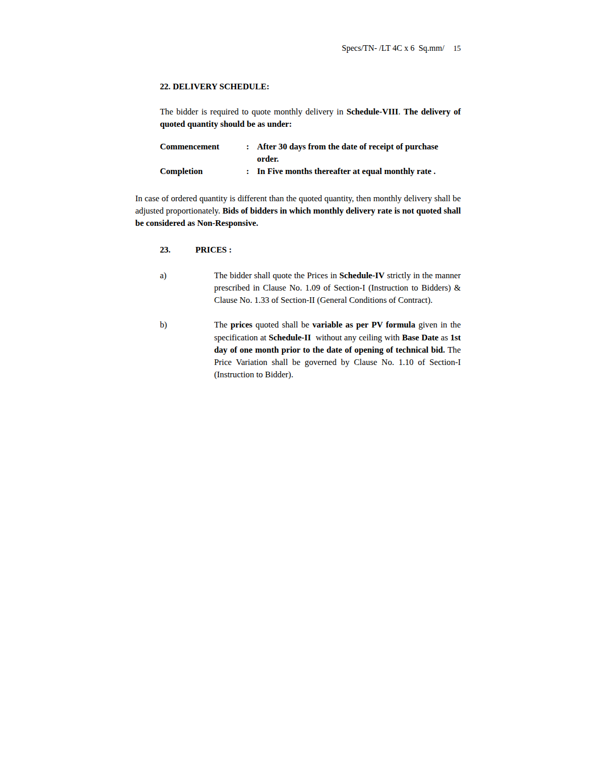Specs/TN- /LT 4C x 6 Sq.mm/15
22. DELIVERY SCHEDULE:
The bidder is required to quote monthly delivery in Schedule-VIII. The delivery of quoted quantity should be as under:
Commencement : After 30 days from the date of receipt of purchase order.
Completion : In Five months thereafter at equal monthly rate .
In case of ordered quantity is different than the quoted quantity, then monthly delivery shall be adjusted proportionately. Bids of bidders in which monthly delivery rate is not quoted shall be considered as Non-Responsive.
23. PRICES :
a)
The bidder shall quote the Prices in Schedule-IV strictly in the manner prescribed in Clause No. 1.09 of Section-I (Instruction to Bidders) & Clause No. 1.33 of Section-II (General Conditions of Contract).
b)
The prices quoted shall be variable as per PV formula given in the specification at Schedule-II without any ceiling with Base Date as 1st day of one month prior to the date of opening of technical bid. The Price Variation shall be governed by Clause No. 1.10 of Section-I (Instruction to Bidder).